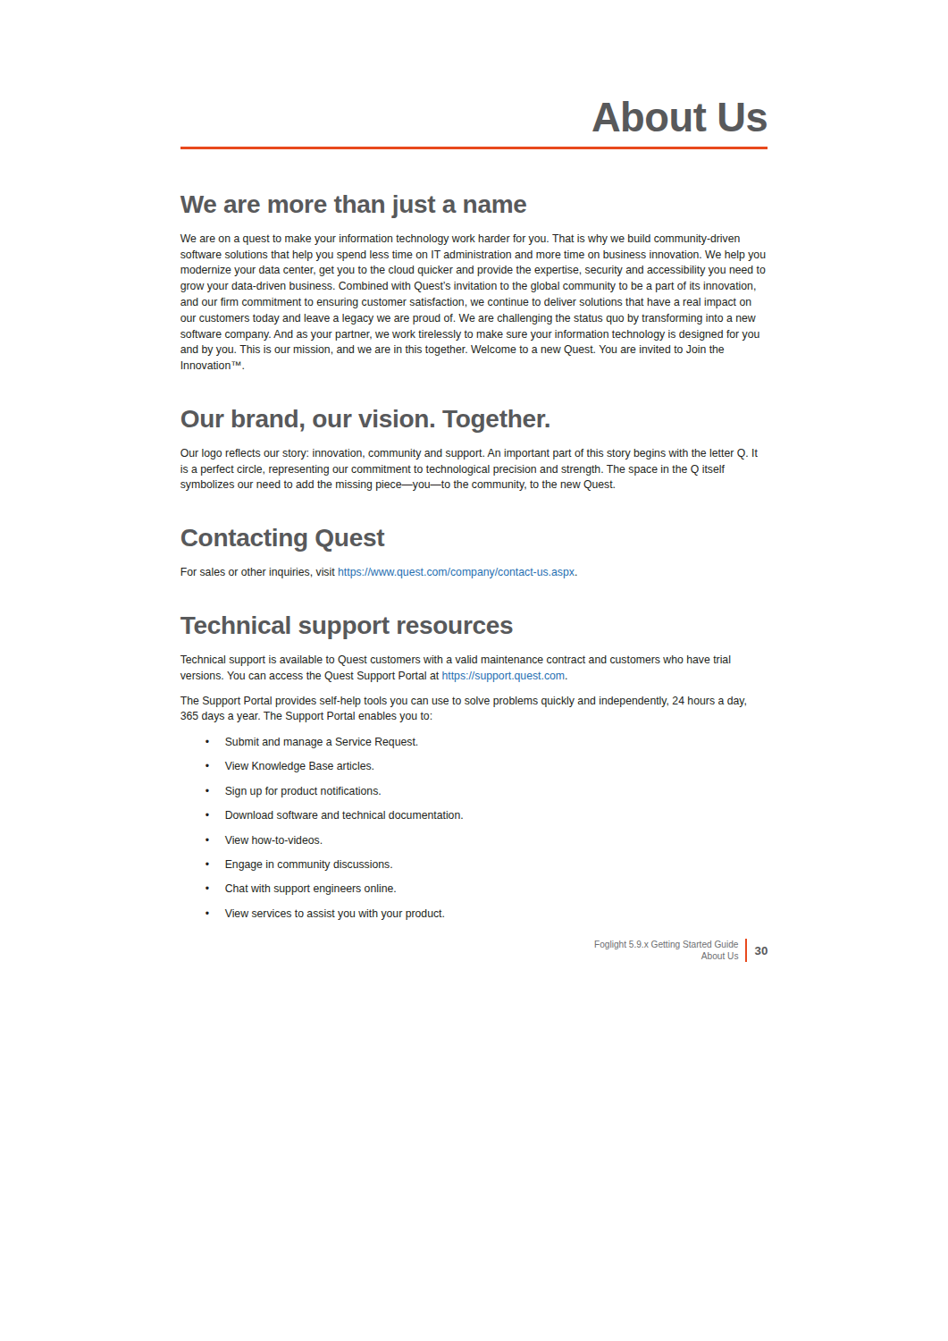About Us
We are more than just a name
We are on a quest to make your information technology work harder for you. That is why we build community-driven software solutions that help you spend less time on IT administration and more time on business innovation. We help you modernize your data center, get you to the cloud quicker and provide the expertise, security and accessibility you need to grow your data-driven business. Combined with Quest’s invitation to the global community to be a part of its innovation, and our firm commitment to ensuring customer satisfaction, we continue to deliver solutions that have a real impact on our customers today and leave a legacy we are proud of. We are challenging the status quo by transforming into a new software company. And as your partner, we work tirelessly to make sure your information technology is designed for you and by you. This is our mission, and we are in this together. Welcome to a new Quest. You are invited to Join the Innovation™.
Our brand, our vision. Together.
Our logo reflects our story: innovation, community and support. An important part of this story begins with the letter Q. It is a perfect circle, representing our commitment to technological precision and strength. The space in the Q itself symbolizes our need to add the missing piece—you—to the community, to the new Quest.
Contacting Quest
For sales or other inquiries, visit https://www.quest.com/company/contact-us.aspx.
Technical support resources
Technical support is available to Quest customers with a valid maintenance contract and customers who have trial versions. You can access the Quest Support Portal at https://support.quest.com.
The Support Portal provides self-help tools you can use to solve problems quickly and independently, 24 hours a day, 365 days a year. The Support Portal enables you to:
Submit and manage a Service Request.
View Knowledge Base articles.
Sign up for product notifications.
Download software and technical documentation.
View how-to-videos.
Engage in community discussions.
Chat with support engineers online.
View services to assist you with your product.
Foglight 5.9.x Getting Started Guide
About Us
30